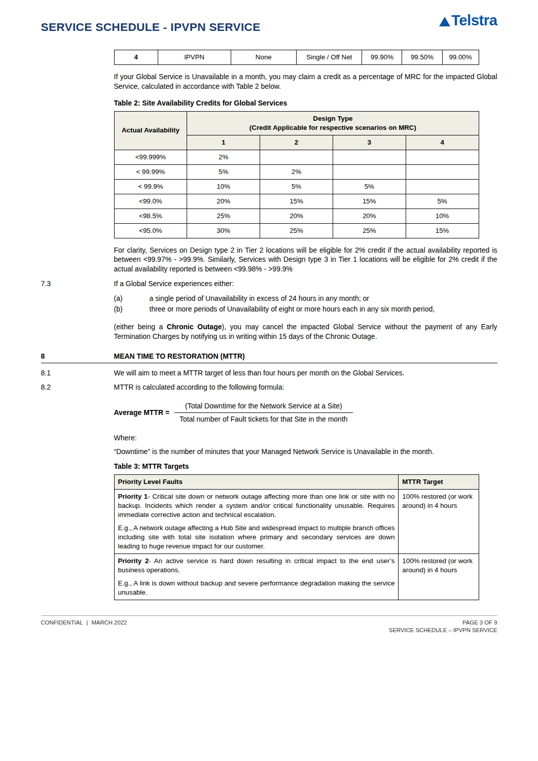SERVICE SCHEDULE - IPVPN SERVICE
Telstra
| 4 | IPVPN | None | Single / Off Net | 99.90% | 99.50% | 99.00% |
If your Global Service is Unavailable in a month, you may claim a credit as a percentage of MRC for the impacted Global Service, calculated in accordance with Table 2 below.
Table 2: Site Availability Credits for Global Services
| Actual Availability | Design Type (Credit Applicable for respective scenarios on MRC) |
| --- | --- |
| 1 | 2 | 3 | 4 |
| <99.999% | 2% | | | |
| < 99.99% | 5% | 2% | | |
| < 99.9% | 10% | 5% | 5% | |
| <99.0% | 20% | 15% | 15% | 5% |
| <98.5% | 25% | 20% | 20% | 10% |
| <95.0% | 30% | 25% | 25% | 15% |
For clarity, Services on Design type 2 in Tier 2 locations will be eligible for 2% credit if the actual availability reported is between <99.97% - >99.9%. Similarly, Services with Design type 3 in Tier 1 locations will be eligible for 2% credit if the actual availability reported is between <99.98% - >99.9%
7.3
If a Global Service experiences either:
(a)
a single period of Unavailability in excess of 24 hours in any month; or
(b)
three or more periods of Unavailability of eight or more hours each in any six month period,
(either being a Chronic Outage), you may cancel the impacted Global Service without the payment of any Early Termination Charges by notifying us in writing within 15 days of the Chronic Outage.
8 MEAN TIME TO RESTORATION (MTTR)
8.1
We will aim to meet a MTTR target of less than four hours per month on the Global Services.
8.2
MTTR is calculated according to the following formula:
Average MTTR =
(Total Downtime for the Network Service at a Site)
Total number of Fault tickets for that Site in the month
Where:
“Downtime” is the number of minutes that your Managed Network Service is Unavailable in the month.
Table 3: MTTR Targets
| Priority Level Faults | MTTR Target |
| --- | --- |
| Priority 1 - Critical site down or network outage affecting more than one link or site with no backup. Incidents which render a system and/or critical functionality unusable. Requires immediate corrective action and technical escalation. E.g., A network outage affecting a Hub Site and widespread impact to multiple branch offices including site with total site isolation where primary and secondary services are down leading to huge revenue impact for our customer. | 100% restored (or work around) in 4 hours |
| Priority 2 - An active service is hard down resulting in critical impact to the end user’s business operations. E.g., A link is down without backup and severe performance degradation making the service unusable. | 100% restored (or work around) in 4 hours |
CONFIDENTIAL | MARCH 2022
PAGE 3 OF 9
SERVICE SCHEDULE – IPVPN SERVICE